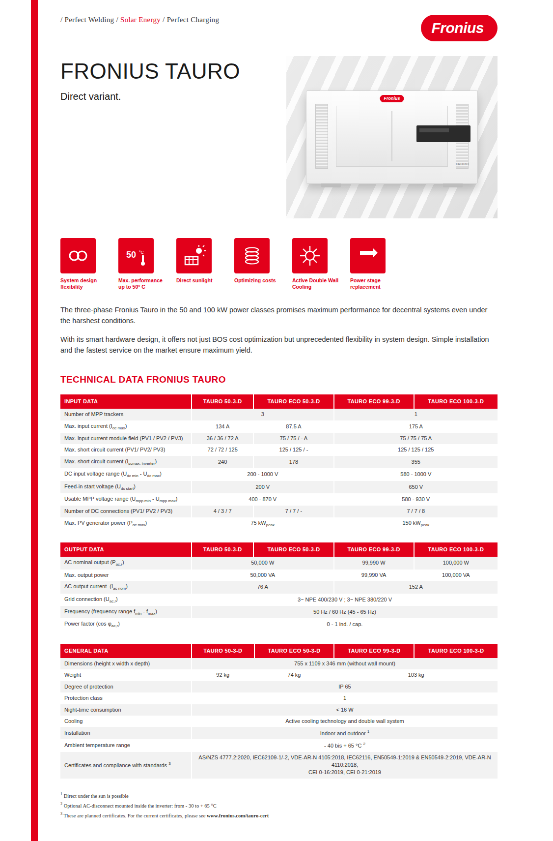/ Perfect Welding / Solar Energy / Perfect Charging
Fronius
FRONIUS TAURO
Direct variant.
Fronius
TAURO
System design flexibility
50 °C
Max. performance up to 50° C
Direct sunlight
Optimizing costs
Active Double Wall Cooling
Power stage replacement
The three-phase Fronius Tauro in the 50 and 100 kW power classes promises maximum performance for decentral systems even under the harshest conditions.
With its smart hardware design, it offers not just BOS cost optimization but unprecedented flexibility in system design. Simple installation and the fastest service on the market ensure maximum yield.
TECHNICAL DATA FRONIUS TAURO
| INPUT DATA | TAURO 50-3-D | TAURO ECO 50-3-D | TAURO ECO 99-3-D | TAURO ECO 100-3-D |
| --- | --- | --- | --- | --- |
| Number of MPP trackers | 3 | 1 |
| Max. input current (I dc max ) | 134 A | 87.5 A | 175 A |
| Max. input current module field (PV1 / PV2 / PV3) | 36 / 36 / 72 A | 75 / 75 / - A | 75 / 75 / 75 A |
| Max. short circuit current (PV1/ PV2/ PV3) | 72 / 72 / 125 | 125 / 125 / - | 125 / 125 / 125 |
| Max. short circuit current (I scmax, inverter ) | 240 | 178 | 355 |
| DC input voltage range (U dc min - U dc max ) | 200 - 1000 V | 580 - 1000 V |
| Feed-in start voltage (U dc start ) | 200 V | 650 V |
| Usable MPP voltage range (U mpp min - U mpp max ) | 400 - 870 V | 580 - 930 V |
| Number of DC connections (PV1/ PV2 / PV3) | 4 / 3 / 7 | 7 / 7 / - | 7 / 7 / 8 |
| Max. PV generator power (P dc max ) | 75 kW peak | 150 kW peak |
| OUTPUT DATA | TAURO 50-3-D | TAURO ECO 50-3-D | TAURO ECO 99-3-D | TAURO ECO 100-3-D |
| --- | --- | --- | --- | --- |
| AC nominal output (P ac,r ) | 50,000 W | 99,990 W | 100,000 W |
| Max. output power | 50,000 VA | 99,990 VA | 100,000 VA |
| AC output current (I ac nom ) | 76 A | 152 A |
| Grid connection (U ac,r ) | 3~ NPE 400/230 V ; 3~ NPE 380/220 V |
| Frequency (frequency range f min - f max ) | 50 Hz / 60 Hz (45 - 65 Hz) |
| Power factor (cos φ ac,r ) | 0 - 1 ind. / cap. |
| GENERAL DATA | TAURO 50-3-D | TAURO ECO 50-3-D | TAURO ECO 99-3-D | TAURO ECO 100-3-D |
| --- | --- | --- | --- | --- |
| Dimensions (height x width x depth) | 755 x 1109 x 346 mm (without wall mount) |
| Weight | 92 kg | 74 kg | 103 kg |
| Degree of protection | IP 65 |
| Protection class | 1 |
| Night-time consumption | < 16 W |
| Cooling | Active cooling technology and double wall system |
| Installation | Indoor and outdoor 1 |
| Ambient temperature range | - 40 bis + 65 °C 2 |
| Certificates and compliance with standards 3 | AS/NZS 4777.2:2020, IEC62109-1/-2, VDE-AR-N 4105:2018, IEC62116, EN50549-1:2019 & EN50549-2:2019, VDE-AR-N 4110:2018, CEI 0-16:2019, CEI 0-21:2019 |
1 Direct under the sun is possible
2 Optional AC-disconnect mounted inside the inverter: from - 30 to + 65 °C
3 These are planned certificates. For the current certificates, please see www.fronius.com/tauro-cert